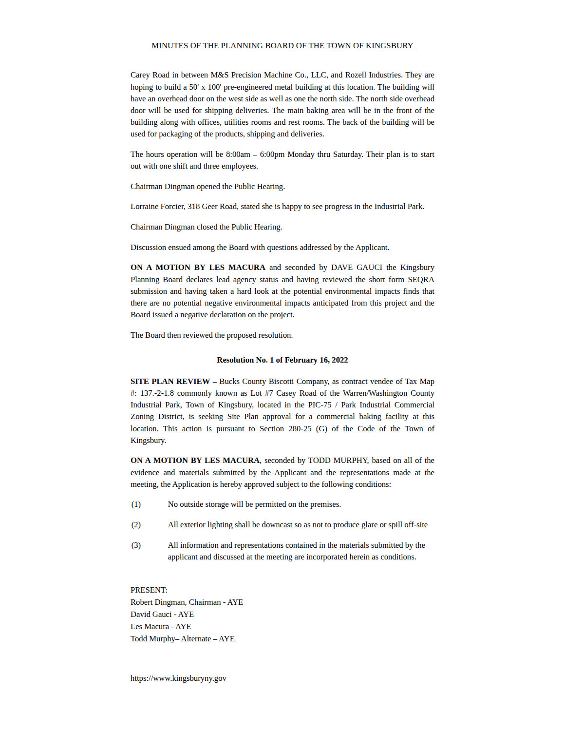MINUTES OF THE PLANNING BOARD OF THE TOWN OF KINGSBURY
Carey Road in between M&S Precision Machine Co., LLC, and Rozell Industries. They are hoping to build a 50' x 100' pre-engineered metal building at this location. The building will have an overhead door on the west side as well as one the north side. The north side overhead door will be used for shipping deliveries. The main baking area will be in the front of the building along with offices, utilities rooms and rest rooms. The back of the building will be used for packaging of the products, shipping and deliveries.
The hours operation will be 8:00am – 6:00pm Monday thru Saturday. Their plan is to start out with one shift and three employees.
Chairman Dingman opened the Public Hearing.
Lorraine Forcier, 318 Geer Road, stated she is happy to see progress in the Industrial Park.
Chairman Dingman closed the Public Hearing.
Discussion ensued among the Board with questions addressed by the Applicant.
ON A MOTION BY LES MACURA and seconded by DAVE GAUCI the Kingsbury Planning Board declares lead agency status and having reviewed the short form SEQRA submission and having taken a hard look at the potential environmental impacts finds that there are no potential negative environmental impacts anticipated from this project and the Board issued a negative declaration on the project.
The Board then reviewed the proposed resolution.
Resolution No. 1 of February 16, 2022
SITE PLAN REVIEW – Bucks County Biscotti Company, as contract vendee of Tax Map #: 137.-2-1.8 commonly known as Lot #7 Casey Road of the Warren/Washington County Industrial Park, Town of Kingsbury, located in the PIC-75 / Park Industrial Commercial Zoning District, is seeking Site Plan approval for a commercial baking facility at this location. This action is pursuant to Section 280-25 (G) of the Code of the Town of Kingsbury.
ON A MOTION BY LES MACURA, seconded by TODD MURPHY, based on all of the evidence and materials submitted by the Applicant and the representations made at the meeting, the Application is hereby approved subject to the following conditions:
(1) No outside storage will be permitted on the premises.
(2) All exterior lighting shall be downcast so as not to produce glare or spill off-site
(3) All information and representations contained in the materials submitted by the applicant and discussed at the meeting are incorporated herein as conditions.
PRESENT:
Robert Dingman, Chairman - AYE
David Gauci - AYE
Les Macura - AYE
Todd Murphy– Alternate – AYE
https://www.kingsburyny.gov